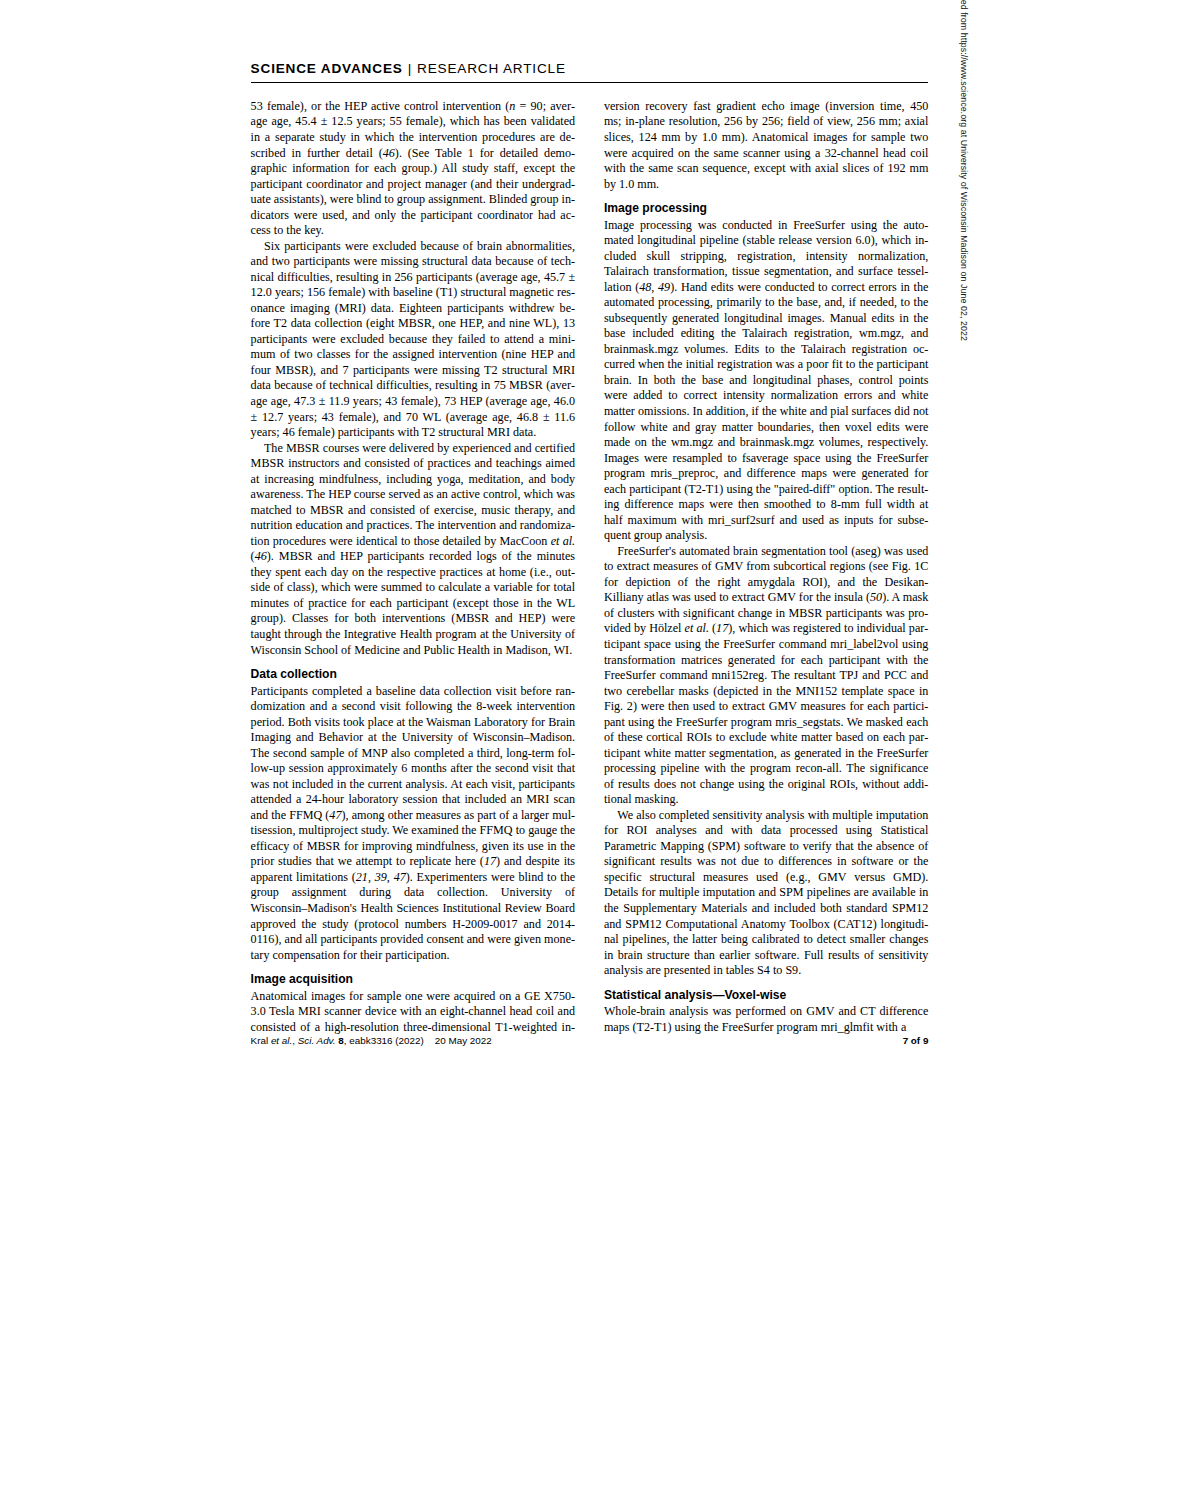SCIENCE ADVANCES|RESEARCH ARTICLE
Downloaded from https://www.science.org at University of Wisconsin Madison on June 02, 2022
53 female), or the HEP active control intervention (n = 90; average age, 45.4 ± 12.5 years; 55 female), which has been validated in a separate study in which the intervention procedures are described in further detail (46). (See Table 1 for detailed demographic information for each group.) All study staff, except the participant coordinator and project manager (and their undergraduate assistants), were blind to group assignment. Blinded group indicators were used, and only the participant coordinator had access to the key.
Six participants were excluded because of brain abnormalities, and two participants were missing structural data because of technical difficulties, resulting in 256 participants (average age, 45.7 ± 12.0 years; 156 female) with baseline (T1) structural magnetic resonance imaging (MRI) data. Eighteen participants withdrew before T2 data collection (eight MBSR, one HEP, and nine WL), 13 participants were excluded because they failed to attend a minimum of two classes for the assigned intervention (nine HEP and four MBSR), and 7 participants were missing T2 structural MRI data because of technical difficulties, resulting in 75 MBSR (average age, 47.3 ± 11.9 years; 43 female), 73 HEP (average age, 46.0 ± 12.7 years; 43 female), and 70 WL (average age, 46.8 ± 11.6 years; 46 female) participants with T2 structural MRI data.
The MBSR courses were delivered by experienced and certified MBSR instructors and consisted of practices and teachings aimed at increasing mindfulness, including yoga, meditation, and body awareness. The HEP course served as an active control, which was matched to MBSR and consisted of exercise, music therapy, and nutrition education and practices. The intervention and randomization procedures were identical to those detailed by MacCoon et al. (46). MBSR and HEP participants recorded logs of the minutes they spent each day on the respective practices at home (i.e., outside of class), which were summed to calculate a variable for total minutes of practice for each participant (except those in the WL group). Classes for both interventions (MBSR and HEP) were taught through the Integrative Health program at the University of Wisconsin School of Medicine and Public Health in Madison, WI.
Data collection
Participants completed a baseline data collection visit before randomization and a second visit following the 8-week intervention period. Both visits took place at the Waisman Laboratory for Brain Imaging and Behavior at the University of Wisconsin–Madison. The second sample of MNP also completed a third, long-term follow-up session approximately 6 months after the second visit that was not included in the current analysis. At each visit, participants attended a 24-hour laboratory session that included an MRI scan and the FFMQ (47), among other measures as part of a larger multisession, multiproject study. We examined the FFMQ to gauge the efficacy of MBSR for improving mindfulness, given its use in the prior studies that we attempt to replicate here (17) and despite its apparent limitations (21, 39, 47). Experimenters were blind to the group assignment during data collection. University of Wisconsin–Madison's Health Sciences Institutional Review Board approved the study (protocol numbers H-2009-0017 and 2014-0116), and all participants provided consent and were given monetary compensation for their participation.
Image acquisition
Anatomical images for sample one were acquired on a GE X750-3.0 Tesla MRI scanner device with an eight-channel head coil and consisted of a high-resolution three-dimensional T1-weighted inversion recovery fast gradient echo image (inversion time, 450 ms; in-plane resolution, 256 by 256; field of view, 256 mm; axial slices, 124 mm by 1.0 mm). Anatomical images for sample two were acquired on the same scanner using a 32-channel head coil with the same scan sequence, except with axial slices of 192 mm by 1.0 mm.
Image processing
Image processing was conducted in FreeSurfer using the automated longitudinal pipeline (stable release version 6.0), which included skull stripping, registration, intensity normalization, Talairach transformation, tissue segmentation, and surface tessellation (48, 49). Hand edits were conducted to correct errors in the automated processing, primarily to the base, and, if needed, to the subsequently generated longitudinal images. Manual edits in the base included editing the Talairach registration, wm.mgz, and brainmask.mgz volumes. Edits to the Talairach registration occurred when the initial registration was a poor fit to the participant brain. In both the base and longitudinal phases, control points were added to correct intensity normalization errors and white matter omissions. In addition, if the white and pial surfaces did not follow white and gray matter boundaries, then voxel edits were made on the wm.mgz and brainmask.mgz volumes, respectively. Images were resampled to fsaverage space using the FreeSurfer program mris_preproc, and difference maps were generated for each participant (T2-T1) using the "paired-diff" option. The resulting difference maps were then smoothed to 8-mm full width at half maximum with mri_surf2surf and used as inputs for subsequent group analysis.
FreeSurfer's automated brain segmentation tool (aseg) was used to extract measures of GMV from subcortical regions (see Fig. 1C for depiction of the right amygdala ROI), and the Desikan-Killiany atlas was used to extract GMV for the insula (50). A mask of clusters with significant change in MBSR participants was provided by Hölzel et al. (17), which was registered to individual participant space using the FreeSurfer command mri_label2vol using transformation matrices generated for each participant with the FreeSurfer command mni152reg. The resultant TPJ and PCC and two cerebellar masks (depicted in the MNI152 template space in Fig. 2) were then used to extract GMV measures for each participant using the FreeSurfer program mris_segstats. We masked each of these cortical ROIs to exclude white matter based on each participant white matter segmentation, as generated in the FreeSurfer processing pipeline with the program recon-all. The significance of results does not change using the original ROIs, without additional masking.
We also completed sensitivity analysis with multiple imputation for ROI analyses and with data processed using Statistical Parametric Mapping (SPM) software to verify that the absence of significant results was not due to differences in software or the specific structural measures used (e.g., GMV versus GMD). Details for multiple imputation and SPM pipelines are available in the Supplementary Materials and included both standard SPM12 and SPM12 Computational Anatomy Toolbox (CAT12) longitudinal pipelines, the latter being calibrated to detect smaller changes in brain structure than earlier software. Full results of sensitivity analysis are presented in tables S4 to S9.
Statistical analysis—Voxel-wise
Whole-brain analysis was performed on GMV and CT difference maps (T2-T1) using the FreeSurfer program mri_glmfit with a
Kral et al., Sci. Adv. 8, eabk3316 (2022) 20 May 2022
7 of 9